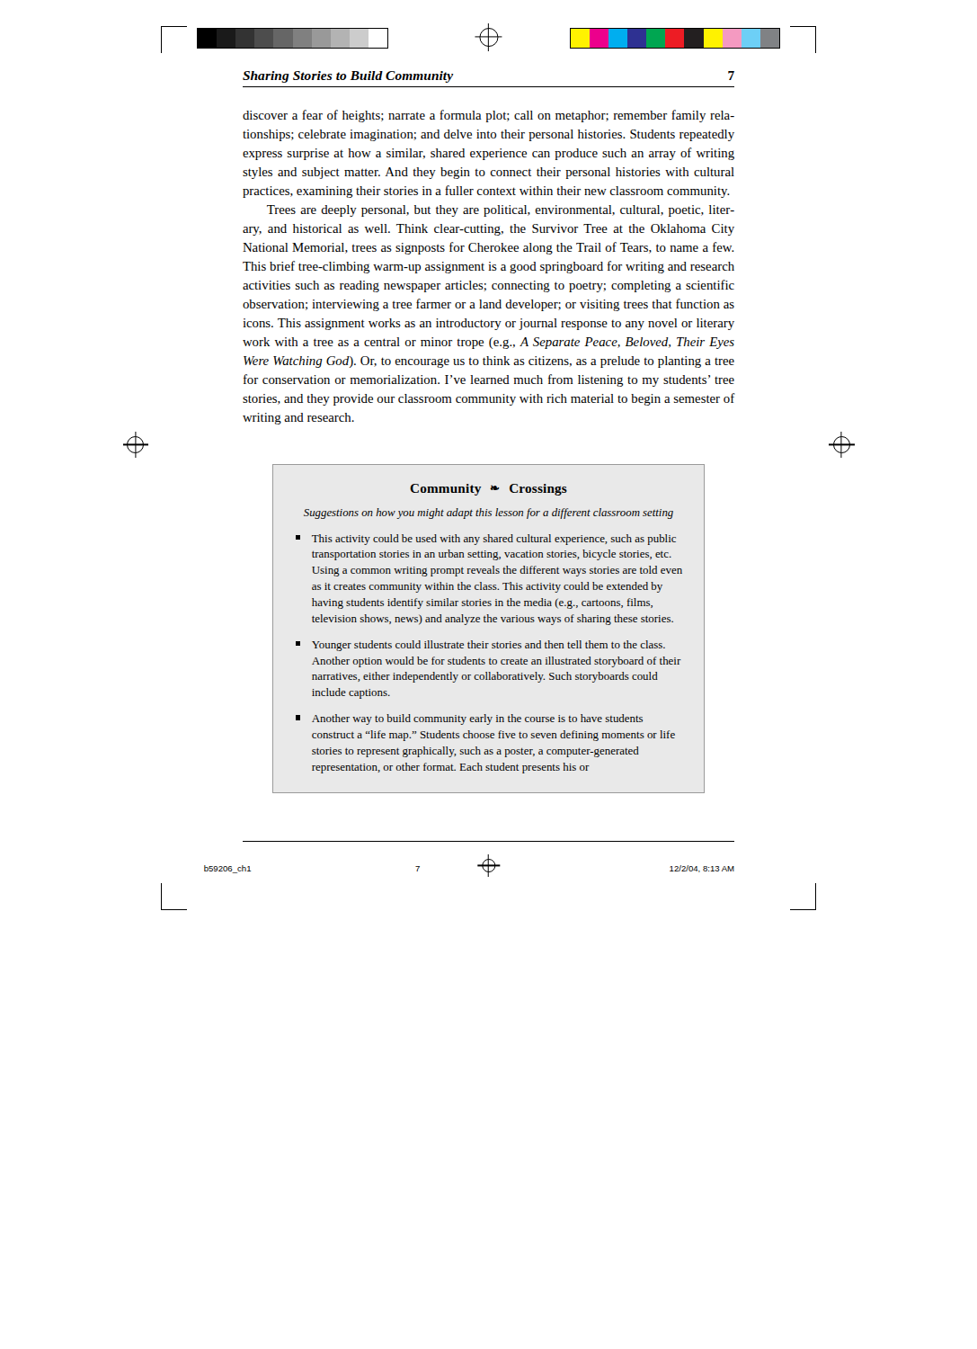Sharing Stories to Build Community 7
discover a fear of heights; narrate a formula plot; call on metaphor; remember family relationships; celebrate imagination; and delve into their personal histories. Students repeatedly express surprise at how a similar, shared experience can produce such an array of writing styles and subject matter. And they begin to connect their personal histories with cultural practices, examining their stories in a fuller context within their new classroom community.
Trees are deeply personal, but they are political, environmental, cultural, poetic, literary, and historical as well. Think clear-cutting, the Survivor Tree at the Oklahoma City National Memorial, trees as signposts for Cherokee along the Trail of Tears, to name a few. This brief tree-climbing warm-up assignment is a good springboard for writing and research activities such as reading newspaper articles; connecting to poetry; completing a scientific observation; interviewing a tree farmer or a land developer; or visiting trees that function as icons. This assignment works as an introductory or journal response to any novel or literary work with a tree as a central or minor trope (e.g., A Separate Peace, Beloved, Their Eyes Were Watching God). Or, to encourage us to think as citizens, as a prelude to planting a tree for conservation or memorialization. I’ve learned much from listening to my students’ tree stories, and they provide our classroom community with rich material to begin a semester of writing and research.
Community ❧ Crossings
Suggestions on how you might adapt this lesson for a different classroom setting
This activity could be used with any shared cultural experience, such as public transportation stories in an urban setting, vacation stories, bicycle stories, etc. Using a common writing prompt reveals the different ways stories are told even as it creates community within the class. This activity could be extended by having students identify similar stories in the media (e.g., cartoons, films, television shows, news) and analyze the various ways of sharing these stories.
Younger students could illustrate their stories and then tell them to the class. Another option would be for students to create an illustrated storyboard of their narratives, either independently or collaboratively. Such storyboards could include captions.
Another way to build community early in the course is to have students construct a “life map.” Students choose five to seven defining moments or life stories to represent graphically, such as a poster, a computer-generated representation, or other format. Each student presents his or
b59206_ch1 7 12/2/04, 8:13 AM